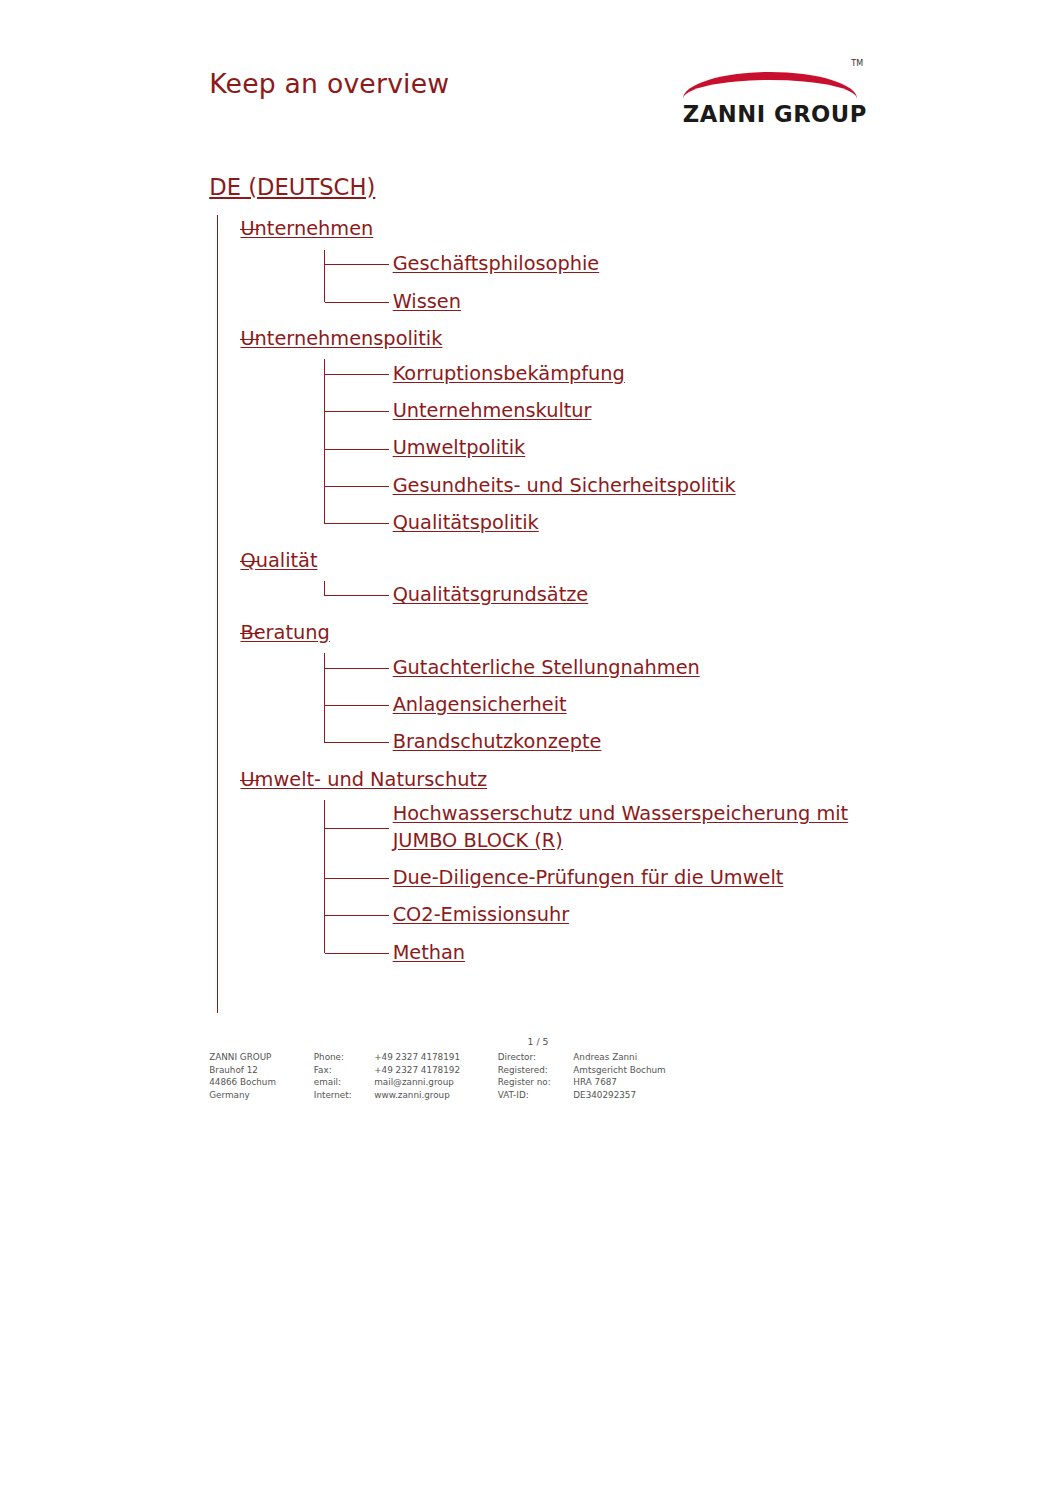Keep an overview
TM ZANNI GROUP
DE (DEUTSCH)
Unternehmen
Geschäftsphilosophie
Wissen
Unternehmenspolitik
Korruptionsbekämpfung
Unternehmenskultur
Umweltpolitik
Gesundheits- und Sicherheitspolitik
Qualitätspolitik
Qualität
Qualitätsgrundsätze
Beratung
Gutachterliche Stellungnahmen
Anlagensicherheit
Brandschutzkonzepte
Umwelt- und Naturschutz
Hochwasserschutz und Wasserspeicherung mit JUMBO BLOCK (R)
Due-Diligence-Prüfungen für die Umwelt
CO2-Emissionsuhr
Methan
1 / 5
ZANNI GROUP
Brauhof 12
44866 Bochum
Germany
Phone:+49 2327 4178191
Fax:+49 2327 4178192
email: mail@zanni.group
Internet: www.zanni.group
Director: Andreas Zanni
Registered: Amtsgericht Bochum
Register no: HRA 7687
VAT-ID: DE340292357